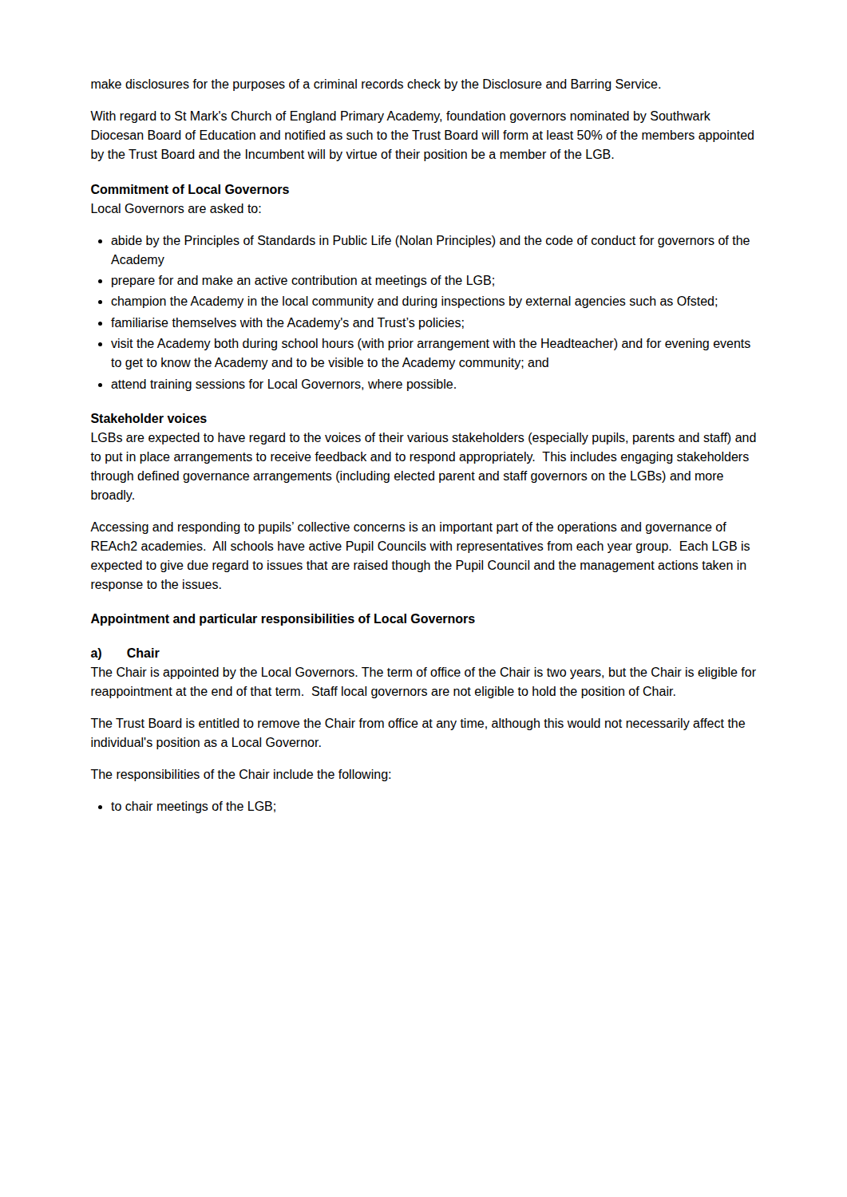make disclosures for the purposes of a criminal records check by the Disclosure and Barring Service.
With regard to St Mark's Church of England Primary Academy, foundation governors nominated by Southwark Diocesan Board of Education and notified as such to the Trust Board will form at least 50% of the members appointed by the Trust Board and the Incumbent will by virtue of their position be a member of the LGB.
Commitment of Local Governors
Local Governors are asked to:
abide by the Principles of Standards in Public Life (Nolan Principles) and the code of conduct for governors of the Academy
prepare for and make an active contribution at meetings of the LGB;
champion the Academy in the local community and during inspections by external agencies such as Ofsted;
familiarise themselves with the Academy's and Trust’s policies;
visit the Academy both during school hours (with prior arrangement with the Headteacher) and for evening events to get to know the Academy and to be visible to the Academy community; and
attend training sessions for Local Governors, where possible.
Stakeholder voices
LGBs are expected to have regard to the voices of their various stakeholders (especially pupils, parents and staff) and to put in place arrangements to receive feedback and to respond appropriately. This includes engaging stakeholders through defined governance arrangements (including elected parent and staff governors on the LGBs) and more broadly.
Accessing and responding to pupils’ collective concerns is an important part of the operations and governance of REAch2 academies. All schools have active Pupil Councils with representatives from each year group. Each LGB is expected to give due regard to issues that are raised though the Pupil Council and the management actions taken in response to the issues.
Appointment and particular responsibilities of Local Governors
a) Chair
The Chair is appointed by the Local Governors. The term of office of the Chair is two years, but the Chair is eligible for reappointment at the end of that term. Staff local governors are not eligible to hold the position of Chair.
The Trust Board is entitled to remove the Chair from office at any time, although this would not necessarily affect the individual's position as a Local Governor.
The responsibilities of the Chair include the following:
to chair meetings of the LGB;